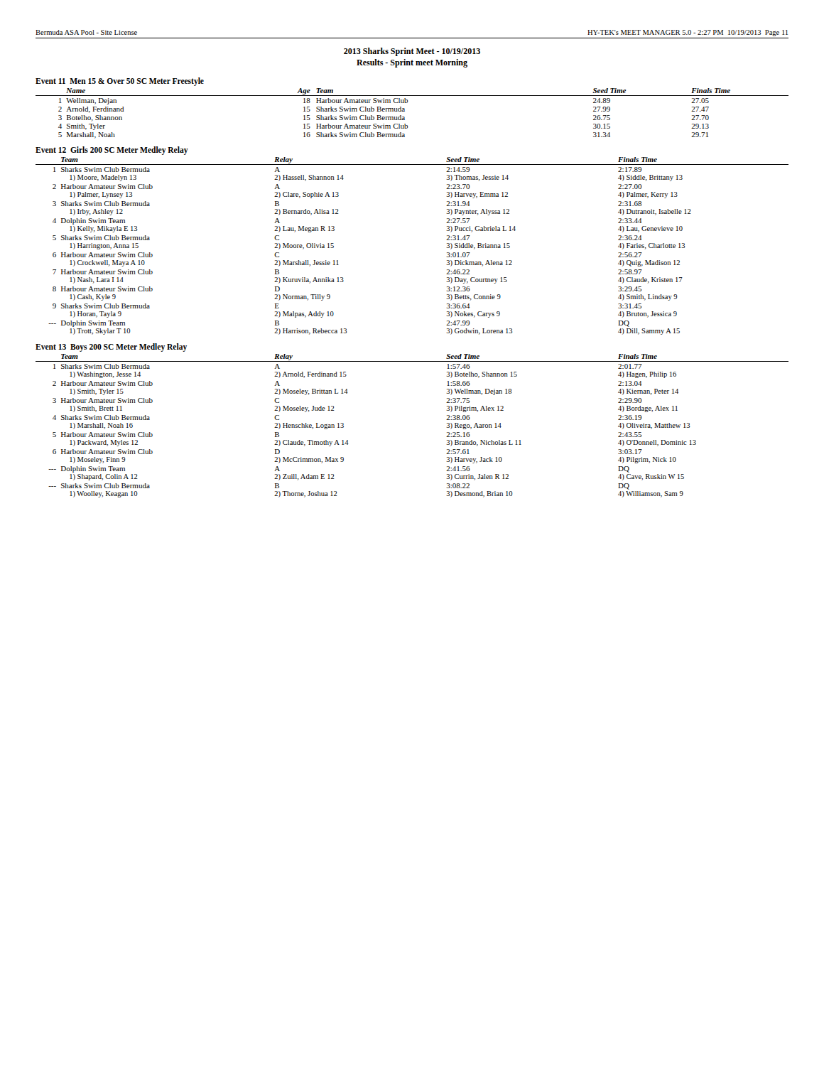Bermuda ASA Pool - Site License HY-TEK's MEET MANAGER 5.0 - 2:27 PM 10/19/2013 Page 11
2013 Sharks Sprint Meet - 10/19/2013
Results - Sprint meet Morning
Event 11 Men 15 & Over 50 SC Meter Freestyle
| | Name | Age | Team | Seed Time | Finals Time |
| --- | --- | --- | --- | --- | --- |
| 1 | Wellman, Dejan | 18 | Harbour Amateur Swim Club | 24.89 | 27.05 |
| 2 | Arnold, Ferdinand | 15 | Sharks Swim Club Bermuda | 27.99 | 27.47 |
| 3 | Botelho, Shannon | 15 | Sharks Swim Club Bermuda | 26.75 | 27.70 |
| 4 | Smith, Tyler | 15 | Harbour Amateur Swim Club | 30.15 | 29.13 |
| 5 | Marshall, Noah | 16 | Sharks Swim Club Bermuda | 31.34 | 29.71 |
Event 12 Girls 200 SC Meter Medley Relay
| | Team | Relay | Seed Time | Finals Time |
| --- | --- | --- | --- | --- |
| 1 | Sharks Swim Club Bermuda | A | 2:14.59 | 2:17.89 |
| | 1) Moore, Madelyn 13 | 2) Hassell, Shannon 14 | 3) Thomas, Jessie 14 | 4) Siddle, Brittany 13 |
| 2 | Harbour Amateur Swim Club | A | 2:23.70 | 2:27.00 |
| | 1) Palmer, Lynsey 13 | 2) Clare, Sophie A 13 | 3) Harvey, Emma 12 | 4) Palmer, Kerry 13 |
| 3 | Sharks Swim Club Bermuda | B | 2:31.94 | 2:31.68 |
| | 1) Irby, Ashley 12 | 2) Bernardo, Alisa 12 | 3) Paynter, Alyssa 12 | 4) Dutranoit, Isabelle 12 |
| 4 | Dolphin Swim Team | A | 2:27.57 | 2:33.44 |
| | 1) Kelly, Mikayla E 13 | 2) Lau, Megan R 13 | 3) Pucci, Gabriela L 14 | 4) Lau, Genevieve 10 |
| 5 | Sharks Swim Club Bermuda | C | 2:31.47 | 2:36.24 |
| | 1) Harrington, Anna 15 | 2) Moore, Olivia 15 | 3) Siddle, Brianna 15 | 4) Faries, Charlotte 13 |
| 6 | Harbour Amateur Swim Club | C | 3:01.07 | 2:56.27 |
| | 1) Crockwell, Maya A 10 | 2) Marshall, Jessie 11 | 3) Dickman, Alena 12 | 4) Quig, Madison 12 |
| 7 | Harbour Amateur Swim Club | B | 2:46.22 | 2:58.97 |
| | 1) Nash, Lara I 14 | 2) Kuruvila, Annika 13 | 3) Day, Courtney 15 | 4) Claude, Kristen 17 |
| 8 | Harbour Amateur Swim Club | D | 3:12.36 | 3:29.45 |
| | 1) Cash, Kyle 9 | 2) Norman, Tilly 9 | 3) Betts, Connie 9 | 4) Smith, Lindsay 9 |
| 9 | Sharks Swim Club Bermuda | E | 3:36.64 | 3:31.45 |
| | 1) Horan, Tayla 9 | 2) Malpas, Addy 10 | 3) Nokes, Carys 9 | 4) Bruton, Jessica 9 |
| --- | Dolphin Swim Team | B | 2:47.99 | DQ |
| | 1) Trott, Skylar T 10 | 2) Harrison, Rebecca 13 | 3) Godwin, Lorena 13 | 4) Dill, Sammy A 15 |
Event 13 Boys 200 SC Meter Medley Relay
| | Team | Relay | Seed Time | Finals Time |
| --- | --- | --- | --- | --- |
| 1 | Sharks Swim Club Bermuda | A | 1:57.46 | 2:01.77 |
| | 1) Washington, Jesse 14 | 2) Arnold, Ferdinand 15 | 3) Botelho, Shannon 15 | 4) Hagen, Philip 16 |
| 2 | Harbour Amateur Swim Club | A | 1:58.66 | 2:13.04 |
| | 1) Smith, Tyler 15 | 2) Moseley, Brittan L 14 | 3) Wellman, Dejan 18 | 4) Kiernan, Peter 14 |
| 3 | Harbour Amateur Swim Club | C | 2:37.75 | 2:29.90 |
| | 1) Smith, Brett 11 | 2) Moseley, Jude 12 | 3) Pilgrim, Alex 12 | 4) Bordage, Alex 11 |
| 4 | Sharks Swim Club Bermuda | C | 2:38.06 | 2:36.19 |
| | 1) Marshall, Noah 16 | 2) Henschke, Logan 13 | 3) Rego, Aaron 14 | 4) Oliveira, Matthew 13 |
| 5 | Harbour Amateur Swim Club | B | 2:25.16 | 2:43.55 |
| | 1) Packward, Myles 12 | 2) Claude, Timothy A 14 | 3) Brando, Nicholas L 11 | 4) O'Donnell, Dominic 13 |
| 6 | Harbour Amateur Swim Club | D | 2:57.61 | 3:03.17 |
| | 1) Moseley, Finn 9 | 2) McCrimmon, Max 9 | 3) Harvey, Jack 10 | 4) Pilgrim, Nick 10 |
| --- | Dolphin Swim Team | A | 2:41.56 | DQ |
| | 1) Shapard, Colin A 12 | 2) Zuill, Adam E 12 | 3) Currin, Jalen R 12 | 4) Cave, Ruskin W 15 |
| --- | Sharks Swim Club Bermuda | B | 3:08.22 | DQ |
| | 1) Woolley, Keagan 10 | 2) Thorne, Joshua 12 | 3) Desmond, Brian 10 | 4) Williamson, Sam 9 |